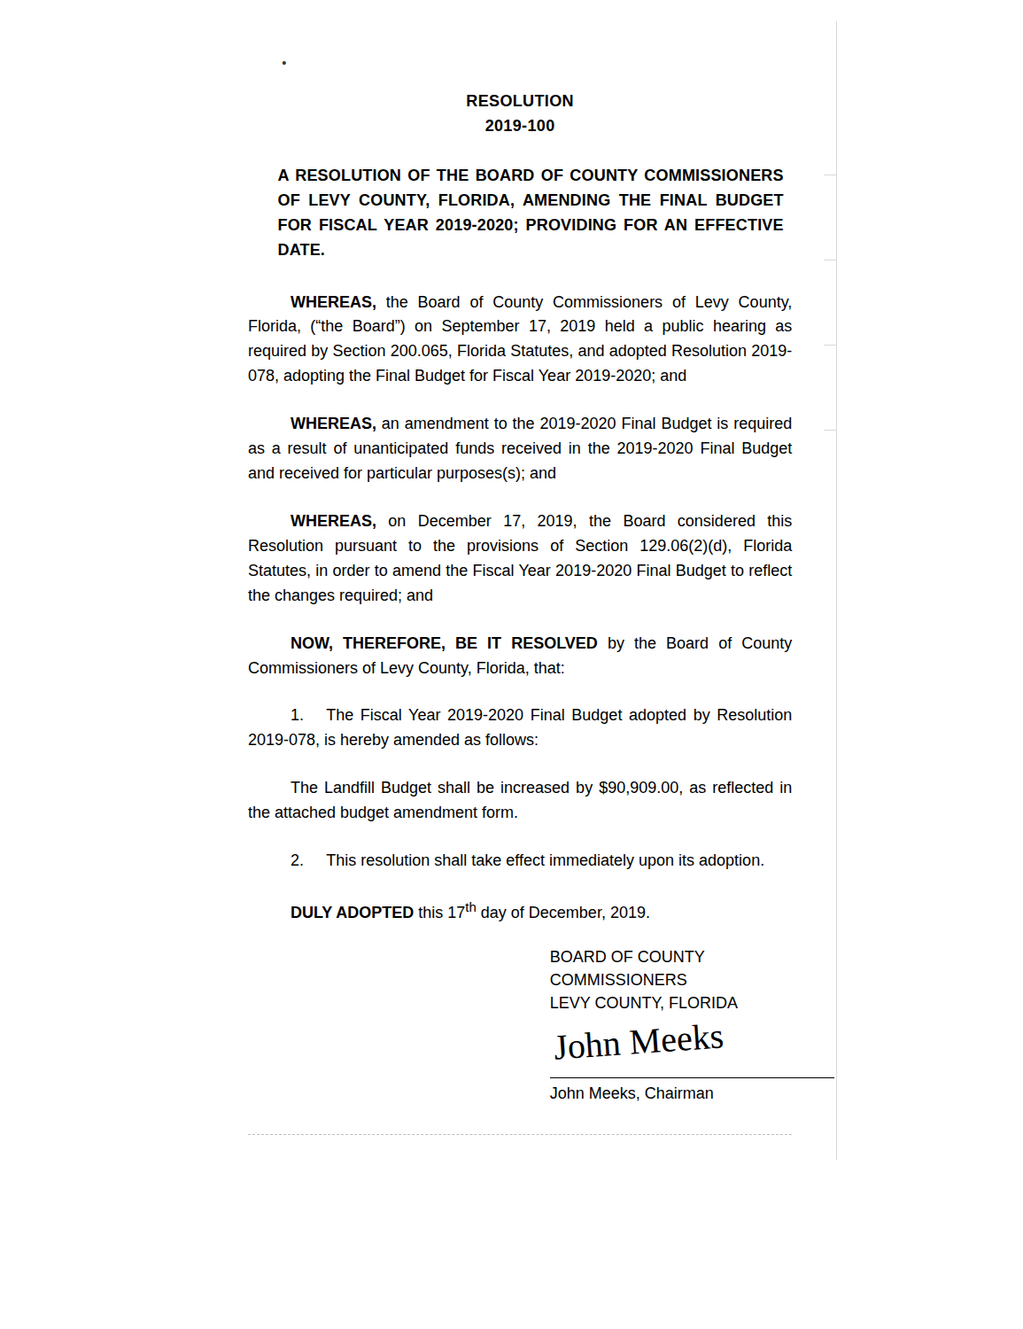•
RESOLUTION 2019-100
A RESOLUTION OF THE BOARD OF COUNTY COMMISSIONERS OF LEVY COUNTY, FLORIDA, AMENDING THE FINAL BUDGET FOR FISCAL YEAR 2019-2020; PROVIDING FOR AN EFFECTIVE DATE.
WHEREAS, the Board of County Commissioners of Levy County, Florida, (“the Board”) on September 17, 2019 held a public hearing as required by Section 200.065, Florida Statutes, and adopted Resolution 2019-078, adopting the Final Budget for Fiscal Year 2019-2020; and
WHEREAS, an amendment to the 2019-2020 Final Budget is required as a result of unanticipated funds received in the 2019-2020 Final Budget and received for particular purposes(s); and
WHEREAS, on December 17, 2019, the Board considered this Resolution pursuant to the provisions of Section 129.06(2)(d), Florida Statutes, in order to amend the Fiscal Year 2019-2020 Final Budget to reflect the changes required; and
NOW, THEREFORE, BE IT RESOLVED by the Board of County Commissioners of Levy County, Florida, that:
1. The Fiscal Year 2019-2020 Final Budget adopted by Resolution 2019-078, is hereby amended as follows:
The Landfill Budget shall be increased by $90,909.00, as reflected in the attached budget amendment form.
2. This resolution shall take effect immediately upon its adoption.
DULY ADOPTED this 17th day of December, 2019.
BOARD OF COUNTY COMMISSIONERS
LEVY COUNTY, FLORIDA
John Meeks
John Meeks, Chairman